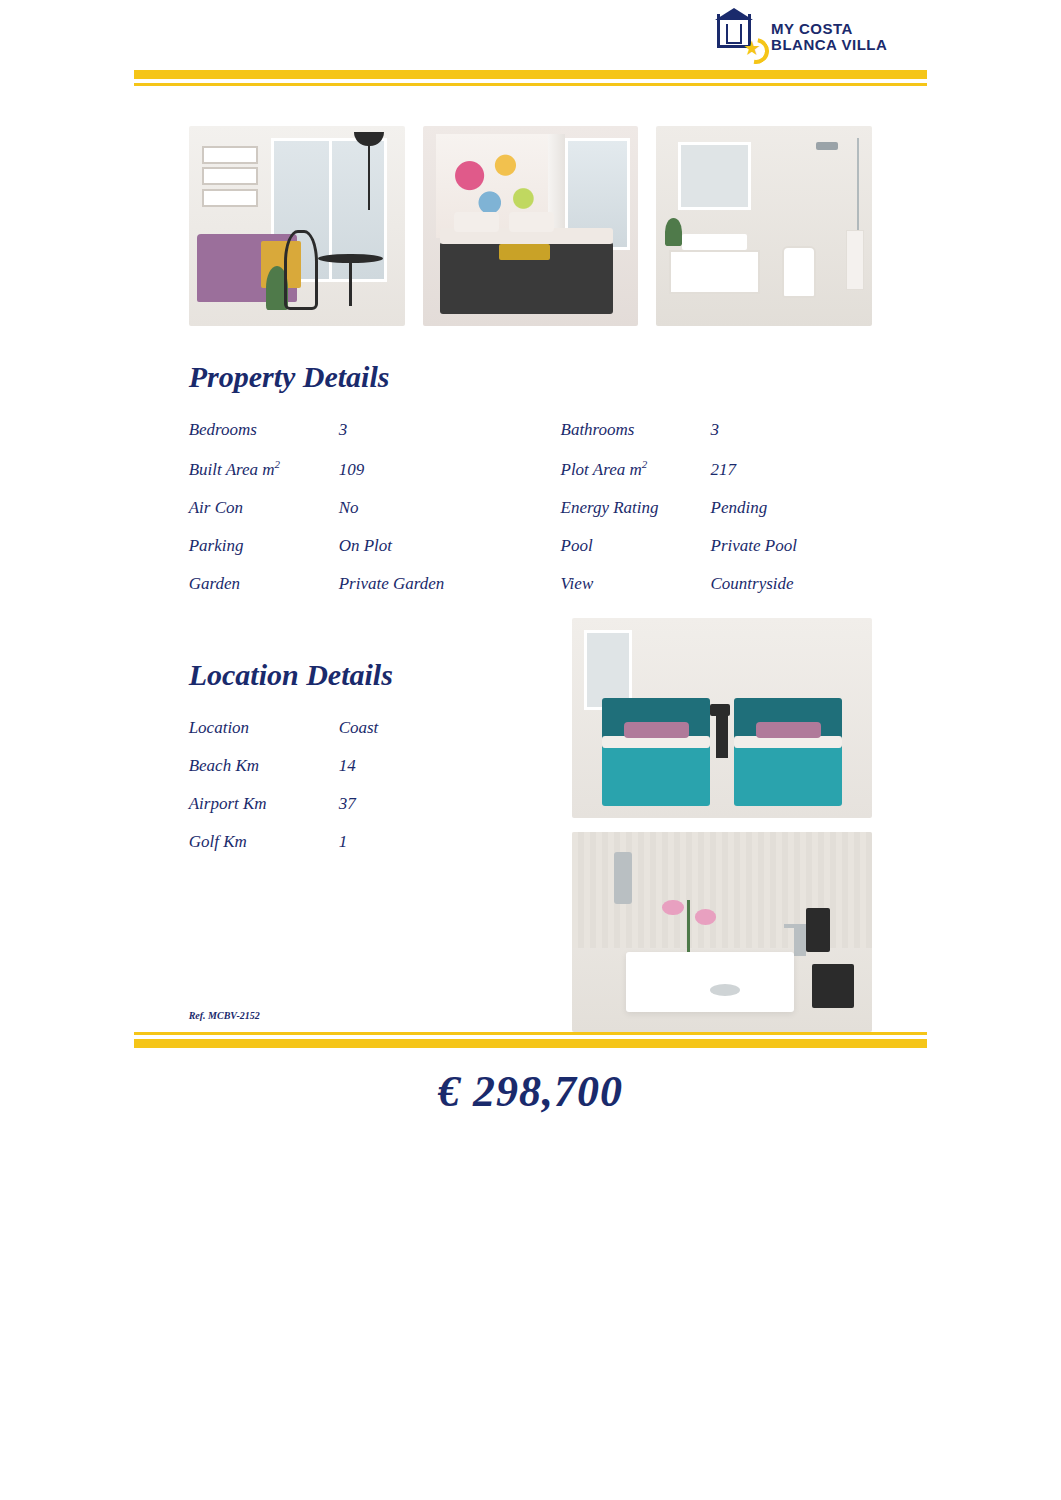★
MY COSTA
BLANCA VILLA
Property Details
Bedrooms 3
Bathrooms 3
Built Area m2109
Plot Area m2217
Air Con No
Energy Rating Pending
Parking On Plot
Pool Private Pool
Garden Private Garden
View Countryside
Location Details
Location Coast
Beach Km 14
Airport Km 37
Golf Km 1
Ref. MCBV-2152
€ 298,700